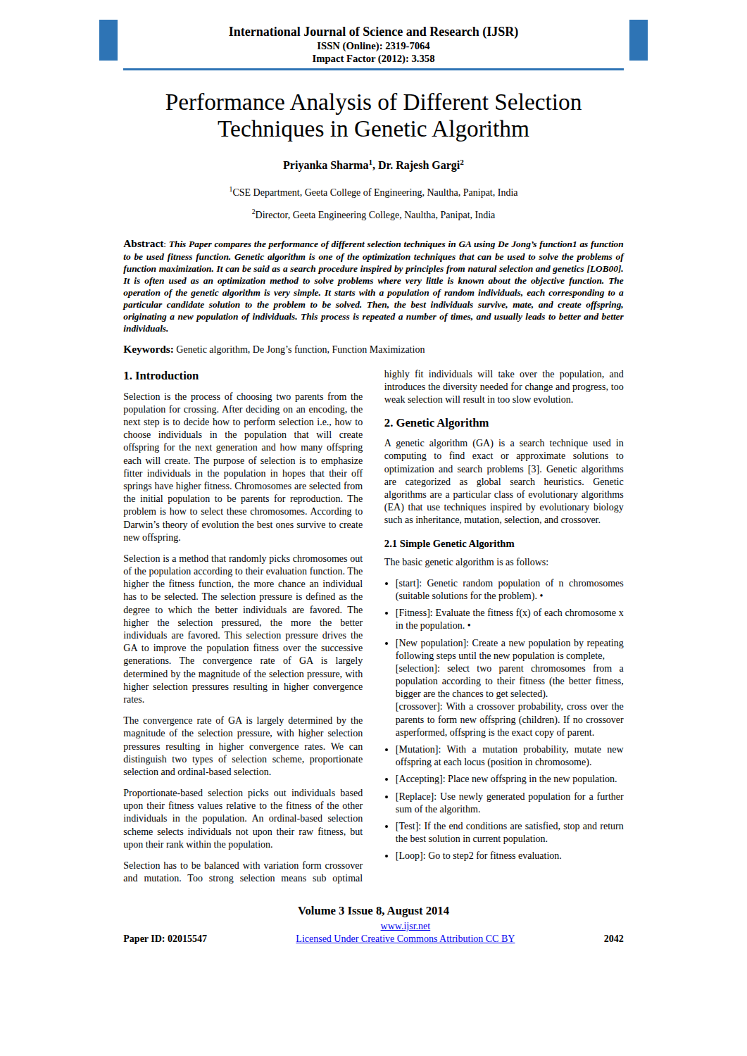International Journal of Science and Research (IJSR)
ISSN (Online): 2319-7064
Impact Factor (2012): 3.358
Performance Analysis of Different Selection Techniques in Genetic Algorithm
Priyanka Sharma1, Dr. Rajesh Gargi2
1CSE Department, Geeta College of Engineering, Naultha, Panipat, India
2Director, Geeta Engineering College, Naultha, Panipat, India
Abstract: This Paper compares the performance of different selection techniques in GA using De Jong’s function1 as function to be used fitness function. Genetic algorithm is one of the optimization techniques that can be used to solve the problems of function maximization. It can be said as a search procedure inspired by principles from natural selection and genetics [LOB00]. It is often used as an optimization method to solve problems where very little is known about the objective function. The operation of the genetic algorithm is very simple. It starts with a population of random individuals, each corresponding to a particular candidate solution to the problem to be solved. Then, the best individuals survive, mate, and create offspring, originating a new population of individuals. This process is repeated a number of times, and usually leads to better and better individuals.
Keywords: Genetic algorithm, De Jong’s function, Function Maximization
1. Introduction
Selection is the process of choosing two parents from the population for crossing. After deciding on an encoding, the next step is to decide how to perform selection i.e., how to choose individuals in the population that will create offspring for the next generation and how many offspring each will create. The purpose of selection is to emphasize fitter individuals in the population in hopes that their off springs have higher fitness. Chromosomes are selected from the initial population to be parents for reproduction. The problem is how to select these chromosomes. According to Darwin’s theory of evolution the best ones survive to create new offspring.
Selection is a method that randomly picks chromosomes out of the population according to their evaluation function. The higher the fitness function, the more chance an individual has to be selected. The selection pressure is defined as the degree to which the better individuals are favored. The higher the selection pressured, the more the better individuals are favored. This selection pressure drives the GA to improve the population fitness over the successive generations. The convergence rate of GA is largely determined by the magnitude of the selection pressure, with higher selection pressures resulting in higher convergence rates.
The convergence rate of GA is largely determined by the magnitude of the selection pressure, with higher selection pressures resulting in higher convergence rates. We can distinguish two types of selection scheme, proportionate selection and ordinal-based selection.
Proportionate-based selection picks out individuals based upon their fitness values relative to the fitness of the other individuals in the population. An ordinal-based selection scheme selects individuals not upon their raw fitness, but upon their rank within the population.
Selection has to be balanced with variation form crossover and mutation. Too strong selection means sub optimal highly fit individuals will take over the population, and introduces the diversity needed for change and progress, too weak selection will result in too slow evolution.
2. Genetic Algorithm
A genetic algorithm (GA) is a search technique used in computing to find exact or approximate solutions to optimization and search problems [3]. Genetic algorithms are categorized as global search heuristics. Genetic algorithms are a particular class of evolutionary algorithms (EA) that use techniques inspired by evolutionary biology such as inheritance, mutation, selection, and crossover.
2.1 Simple Genetic Algorithm
The basic genetic algorithm is as follows:
[start]: Genetic random population of n chromosomes (suitable solutions for the problem). •
[Fitness]: Evaluate the fitness f(x) of each chromosome x in the population. •
[New population]: Create a new population by repeating following steps until the new population is complete, [selection]: select two parent chromosomes from a population according to their fitness (the better fitness, bigger are the chances to get selected). [crossover]: With a crossover probability, cross over the parents to form new offspring (children). If no crossover asperformed, offspring is the exact copy of parent.
[Mutation]: With a mutation probability, mutate new offspring at each locus (position in chromosome).
[Accepting]: Place new offspring in the new population.
[Replace]: Use newly generated population for a further sum of the algorithm.
[Test]: If the end conditions are satisfied, stop and return the best solution in current population.
[Loop]: Go to step2 for fitness evaluation.
Volume 3 Issue 8, August 2014
Paper ID: 02015547
www.ijsr.net
Licensed Under Creative Commons Attribution CC BY
2042